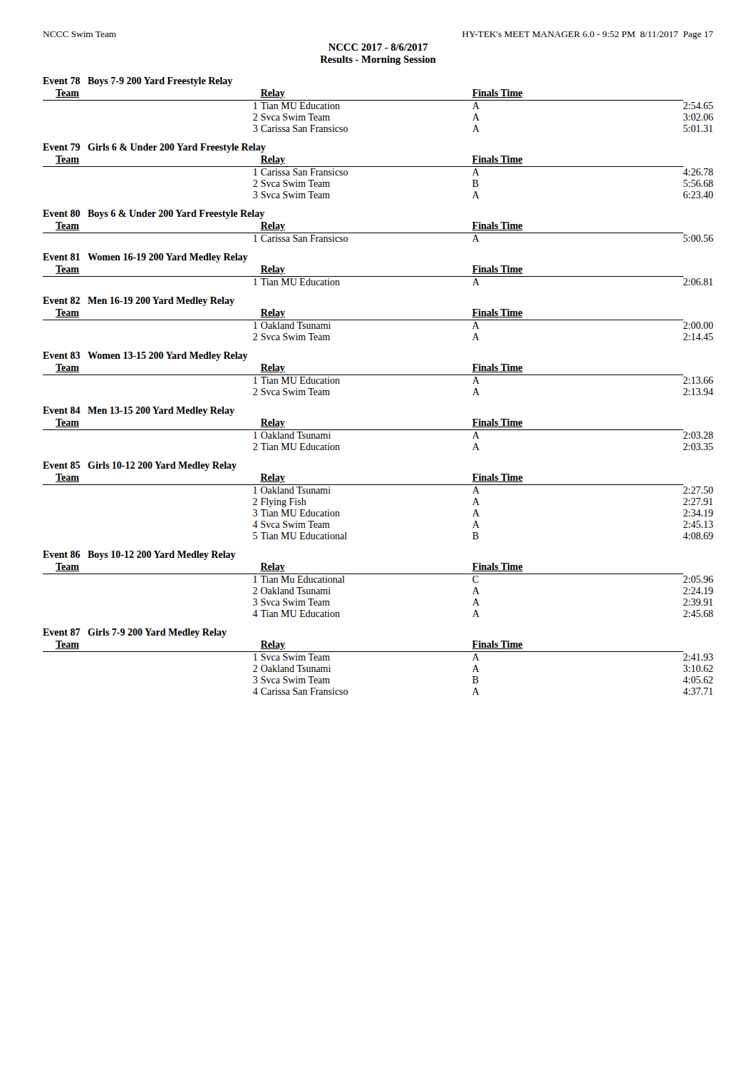NCCC Swim Team
HY-TEK's MEET MANAGER 6.0 - 9:52 PM 8/11/2017 Page 17
NCCC 2017 - 8/6/2017
Results - Morning Session
Event 78 Boys 7-9 200 Yard Freestyle Relay
| Team | Relay | Finals Time |
| --- | --- | --- |
| 1 | Tian MU Education | A | 2:54.65 |
| 2 | Svca Swim Team | A | 3:02.06 |
| 3 | Carissa San Fransicso | A | 5:01.31 |
Event 79 Girls 6 & Under 200 Yard Freestyle Relay
| Team | Relay | Finals Time |
| --- | --- | --- |
| 1 | Carissa San Fransicso | A | 4:26.78 |
| 2 | Svca Swim Team | B | 5:56.68 |
| 3 | Svca Swim Team | A | 6:23.40 |
Event 80 Boys 6 & Under 200 Yard Freestyle Relay
| Team | Relay | Finals Time |
| --- | --- | --- |
| 1 | Carissa San Fransicso | A | 5:00.56 |
Event 81 Women 16-19 200 Yard Medley Relay
| Team | Relay | Finals Time |
| --- | --- | --- |
| 1 | Tian MU Education | A | 2:06.81 |
Event 82 Men 16-19 200 Yard Medley Relay
| Team | Relay | Finals Time |
| --- | --- | --- |
| 1 | Oakland Tsunami | A | 2:00.00 |
| 2 | Svca Swim Team | A | 2:14.45 |
Event 83 Women 13-15 200 Yard Medley Relay
| Team | Relay | Finals Time |
| --- | --- | --- |
| 1 | Tian MU Education | A | 2:13.66 |
| 2 | Svca Swim Team | A | 2:13.94 |
Event 84 Men 13-15 200 Yard Medley Relay
| Team | Relay | Finals Time |
| --- | --- | --- |
| 1 | Oakland Tsunami | A | 2:03.28 |
| 2 | Tian MU Education | A | 2:03.35 |
Event 85 Girls 10-12 200 Yard Medley Relay
| Team | Relay | Finals Time |
| --- | --- | --- |
| 1 | Oakland Tsunami | A | 2:27.50 |
| 2 | Flying Fish | A | 2:27.91 |
| 3 | Tian MU Education | A | 2:34.19 |
| 4 | Svca Swim Team | A | 2:45.13 |
| 5 | Tian MU Educational | B | 4:08.69 |
Event 86 Boys 10-12 200 Yard Medley Relay
| Team | Relay | Finals Time |
| --- | --- | --- |
| 1 | Tian Mu Educational | C | 2:05.96 |
| 2 | Oakland Tsunami | A | 2:24.19 |
| 3 | Svca Swim Team | A | 2:39.91 |
| 4 | Tian MU Education | A | 2:45.68 |
Event 87 Girls 7-9 200 Yard Medley Relay
| Team | Relay | Finals Time |
| --- | --- | --- |
| 1 | Svca Swim Team | A | 2:41.93 |
| 2 | Oakland Tsunami | A | 3:10.62 |
| 3 | Svca Swim Team | B | 4:05.62 |
| 4 | Carissa San Fransicso | A | 4:37.71 |